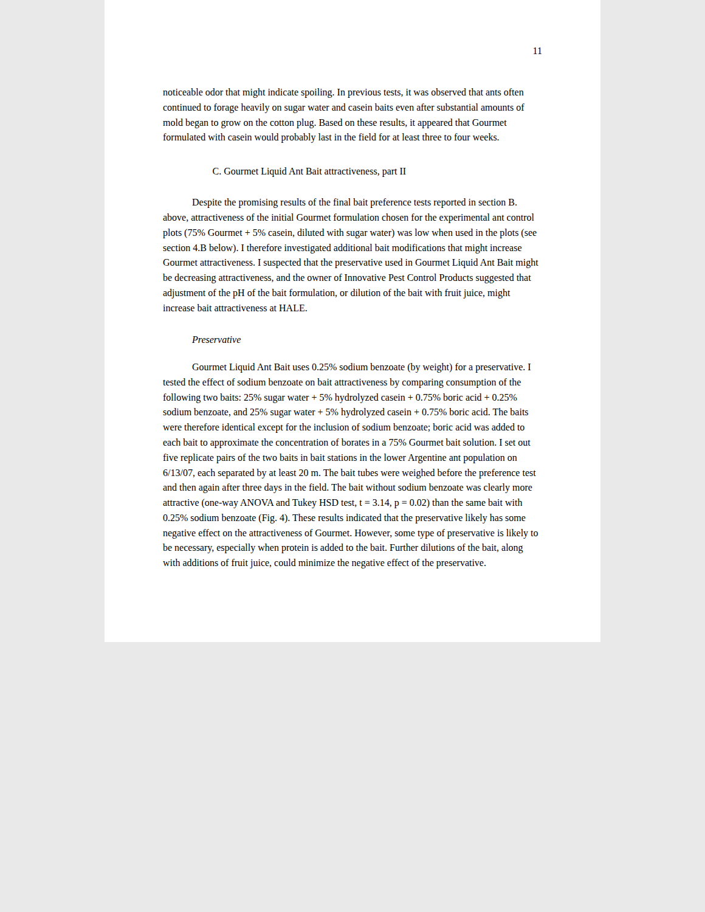11
noticeable odor that might indicate spoiling. In previous tests, it was observed that ants often continued to forage heavily on sugar water and casein baits even after substantial amounts of mold began to grow on the cotton plug. Based on these results, it appeared that Gourmet formulated with casein would probably last in the field for at least three to four weeks.
C. Gourmet Liquid Ant Bait attractiveness, part II
Despite the promising results of the final bait preference tests reported in section B. above, attractiveness of the initial Gourmet formulation chosen for the experimental ant control plots (75% Gourmet + 5% casein, diluted with sugar water) was low when used in the plots (see section 4.B below). I therefore investigated additional bait modifications that might increase Gourmet attractiveness. I suspected that the preservative used in Gourmet Liquid Ant Bait might be decreasing attractiveness, and the owner of Innovative Pest Control Products suggested that adjustment of the pH of the bait formulation, or dilution of the bait with fruit juice, might increase bait attractiveness at HALE.
Preservative
Gourmet Liquid Ant Bait uses 0.25% sodium benzoate (by weight) for a preservative. I tested the effect of sodium benzoate on bait attractiveness by comparing consumption of the following two baits: 25% sugar water + 5% hydrolyzed casein + 0.75% boric acid + 0.25% sodium benzoate, and 25% sugar water + 5% hydrolyzed casein + 0.75% boric acid. The baits were therefore identical except for the inclusion of sodium benzoate; boric acid was added to each bait to approximate the concentration of borates in a 75% Gourmet bait solution. I set out five replicate pairs of the two baits in bait stations in the lower Argentine ant population on 6/13/07, each separated by at least 20 m. The bait tubes were weighed before the preference test and then again after three days in the field. The bait without sodium benzoate was clearly more attractive (one-way ANOVA and Tukey HSD test, t = 3.14, p = 0.02) than the same bait with 0.25% sodium benzoate (Fig. 4). These results indicated that the preservative likely has some negative effect on the attractiveness of Gourmet. However, some type of preservative is likely to be necessary, especially when protein is added to the bait. Further dilutions of the bait, along with additions of fruit juice, could minimize the negative effect of the preservative.